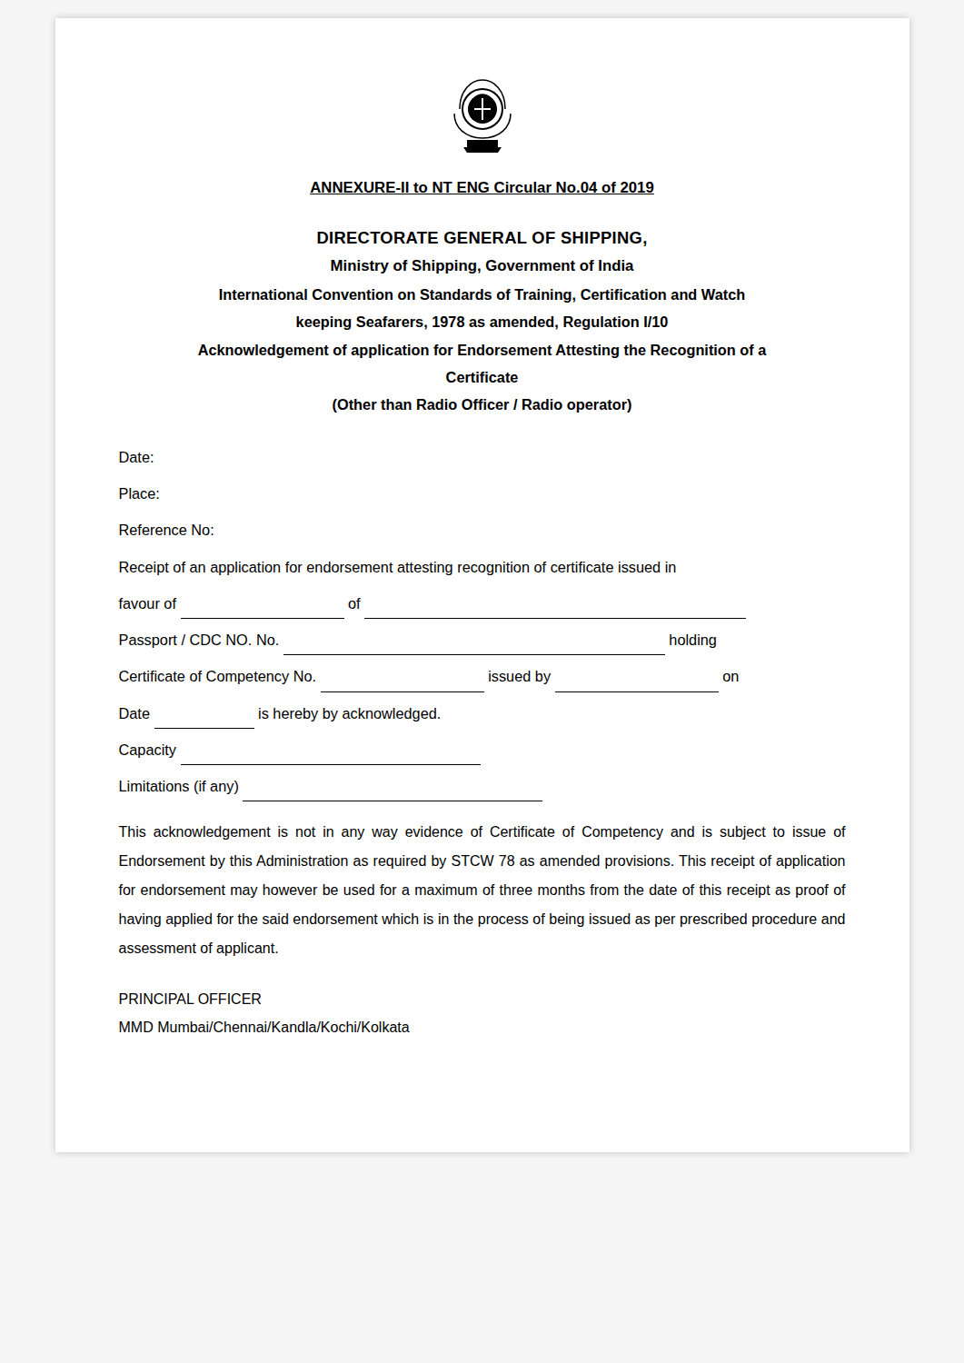ANNEXURE-II to NT ENG Circular No.04 of 2019
DIRECTORATE GENERAL OF SHIPPING,
Ministry of Shipping, Government of India
International Convention on Standards of Training, Certification and Watch
keeping Seafarers, 1978 as amended, Regulation I/10
Acknowledgement of application for Endorsement Attesting the Recognition of a
Certificate
(Other than Radio Officer / Radio operator)
Date:
Place:
Reference No:
Receipt of an application for endorsement attesting recognition of certificate issued in
favour of of
Passport / CDC NO. No. holding
Certificate of Competency No. issued by on
Date is hereby by acknowledged.
Capacity
Limitations (if any)
This acknowledgement is not in any way evidence of Certificate of Competency and is subject to issue of Endorsement by this Administration as required by STCW 78 as amended provisions. This receipt of application for endorsement may however be used for a maximum of three months from the date of this receipt as proof of having applied for the said endorsement which is in the process of being issued as per prescribed procedure and assessment of applicant.
PRINCIPAL OFFICER
MMD Mumbai/Chennai/Kandla/Kochi/Kolkata